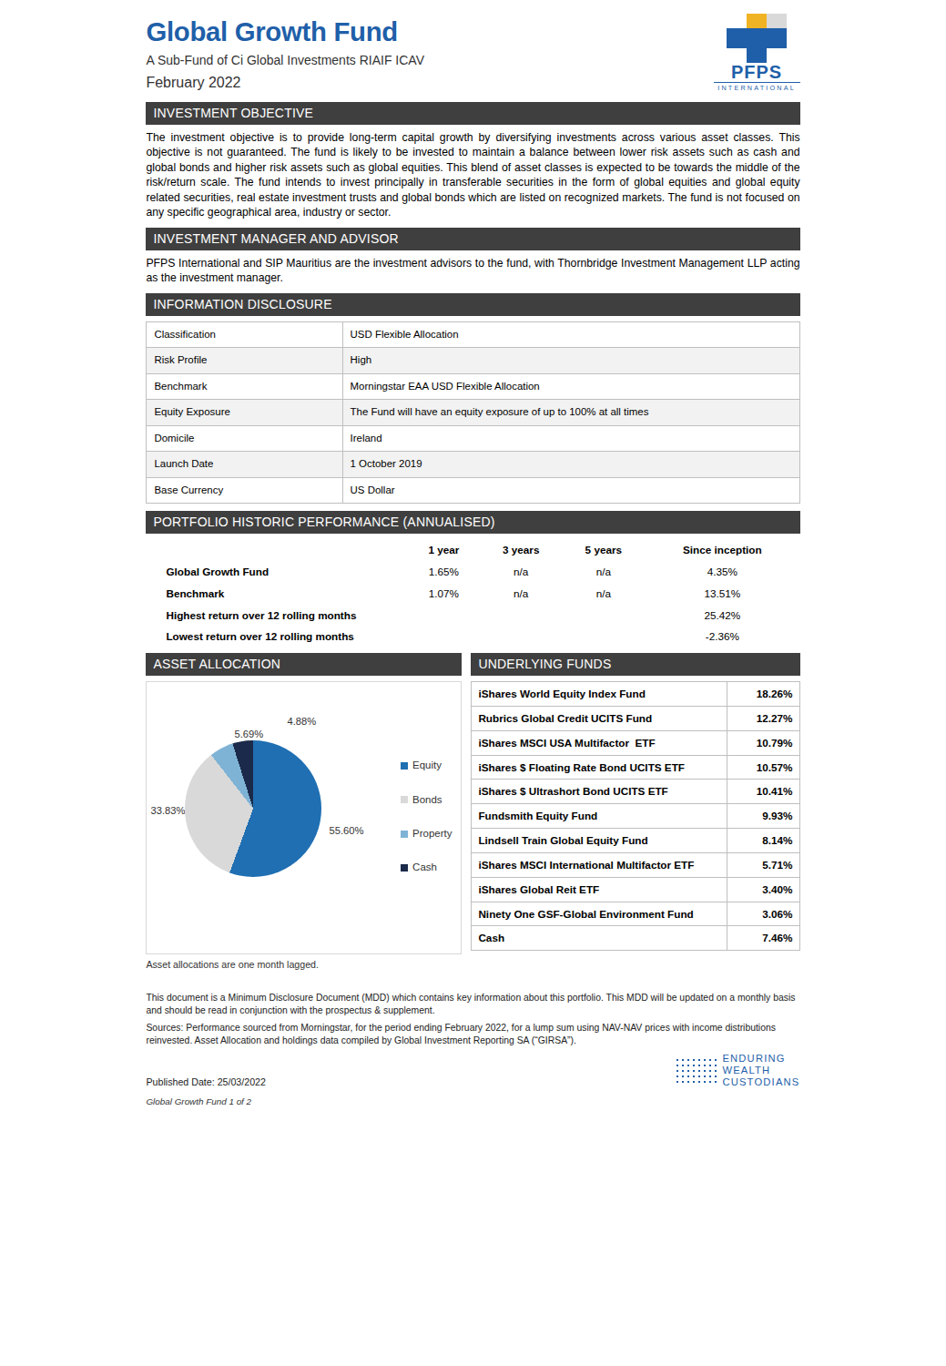Global Growth Fund
A Sub-Fund of Ci Global Investments RIAIF ICAV
February 2022
PFPS
INTERNATIONAL
INVESTMENT OBJECTIVE
The investment objective is to provide long-term capital growth by diversifying investments across various asset classes. This objective is not guaranteed. The fund is likely to be invested to maintain a balance between lower risk assets such as cash and global bonds and higher risk assets such as global equities. This blend of asset classes is expected to be towards the middle of the risk/return scale. The fund intends to invest principally in transferable securities in the form of global equities and global equity related securities, real estate investment trusts and global bonds which are listed on recognized markets. The fund is not focused on any specific geographical area, industry or sector.
INVESTMENT MANAGER AND ADVISOR
PFPS International and SIP Mauritius are the investment advisors to the fund, with Thornbridge Investment Management LLP acting as the investment manager.
INFORMATION DISCLOSURE
| Classification | USD Flexible Allocation |
| Risk Profile | High |
| Benchmark | Morningstar EAA USD Flexible Allocation |
| Equity Exposure | The Fund will have an equity exposure of up to 100% at all times |
| Domicile | Ireland |
| Launch Date | 1 October 2019 |
| Base Currency | US Dollar |
PORTFOLIO HISTORIC PERFORMANCE (ANNUALISED)
| | 1 year | 3 years | 5 years | Since inception |
| --- | --- | --- | --- | --- |
| Global Growth Fund | 1.65% | n/a | n/a | 4.35% |
| Benchmark | 1.07% | n/a | n/a | 13.51% |
| Highest return over 12 rolling months | | | | 25.42% |
| Lowest return over 12 rolling months | | | | -2.36% |
ASSET ALLOCATION
4.88% 5.69% 33.83% 55.60%
Equity
Bonds
Property
Cash
Asset allocations are one month lagged.
UNDERLYING FUNDS
| iShares World Equity Index Fund | 18.26% |
| Rubrics Global Credit UCITS Fund | 12.27% |
| iShares MSCI USA Multifactor ETF | 10.79% |
| iShares $ Floating Rate Bond UCITS ETF | 10.57% |
| iShares $ Ultrashort Bond UCITS ETF | 10.41% |
| Fundsmith Equity Fund | 9.93% |
| Lindsell Train Global Equity Fund | 8.14% |
| iShares MSCI International Multifactor ETF | 5.71% |
| iShares Global Reit ETF | 3.40% |
| Ninety One GSF-Global Environment Fund | 3.06% |
| Cash | 7.46% |
This document is a Minimum Disclosure Document (MDD) which contains key information about this portfolio. This MDD will be updated on a monthly basis and should be read in conjunction with the prospectus & supplement.
Sources: Performance sourced from Morningstar, for the period ending February 2022, for a lump sum using NAV-NAV prices with income distributions reinvested. Asset Allocation and holdings data compiled by Global Investment Reporting SA (“GIRSA”).
Published Date: 25/03/2022
ENDURING
WEALTH
CUSTODIANS
Global Growth Fund 1 of 2